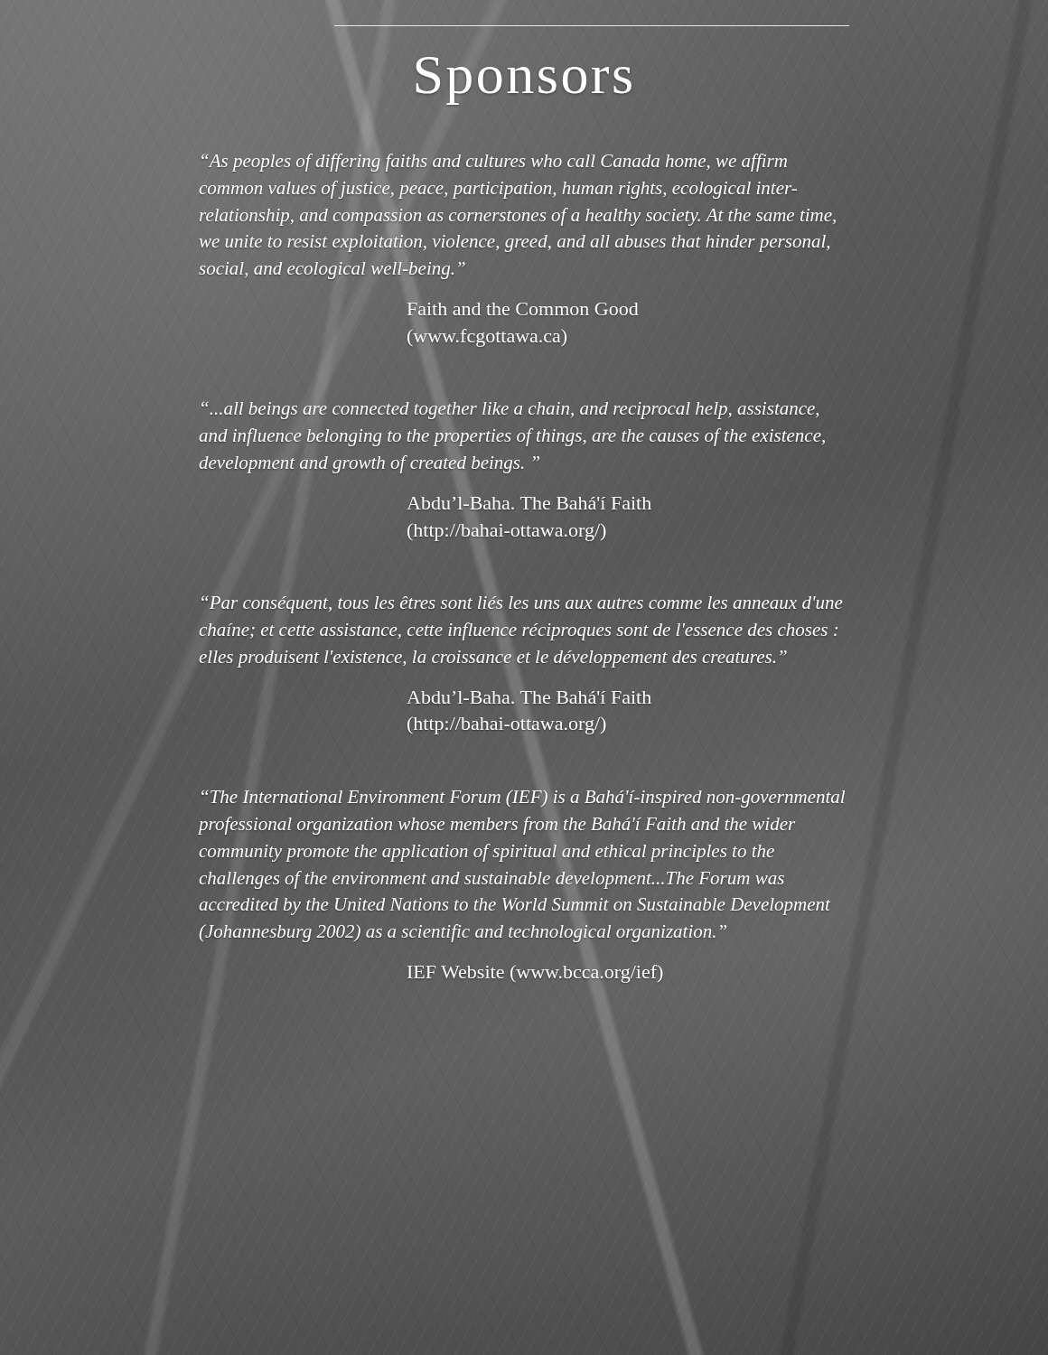Sponsors
“As peoples of differing faiths and cultures who call Canada home, we affirm common values of justice, peace, participation, human rights, ecological inter-relationship, and compassion as cornerstones of a healthy society. At the same time, we unite to resist exploitation, violence, greed, and all abuses that hinder personal, social, and ecological well-being.”
Faith and the Common Good (www.fcgottawa.ca)
“...all beings are connected together like a chain, and reciprocal help, assistance, and influence belonging to the properties of things, are the causes of the existence, development and growth of created beings. ”
Abdu’l-Baha. The Bahá'í Faith (http://bahai-ottawa.org/)
“Par conséquent, tous les êtres sont liés les uns aux autres comme les anneaux d'une chaíne; et cette assistance, cette influence réciproques sont de l'essence des choses : elles produisent l'existence, la croissance et le développement des creatures.”
Abdu’l-Baha. The Bahá'í Faith (http://bahai-ottawa.org/)
“The International Environment Forum (IEF) is a Bahá'í-inspired non-governmental professional organization whose members from the Bahá'í Faith and the wider community promote the application of spiritual and ethical principles to the challenges of the environment and sustainable development...The Forum was accredited by the United Nations to the World Summit on Sustainable Development (Johannesburg 2002) as a scientific and technological organization.”
IEF Website (www.bcca.org/ief)